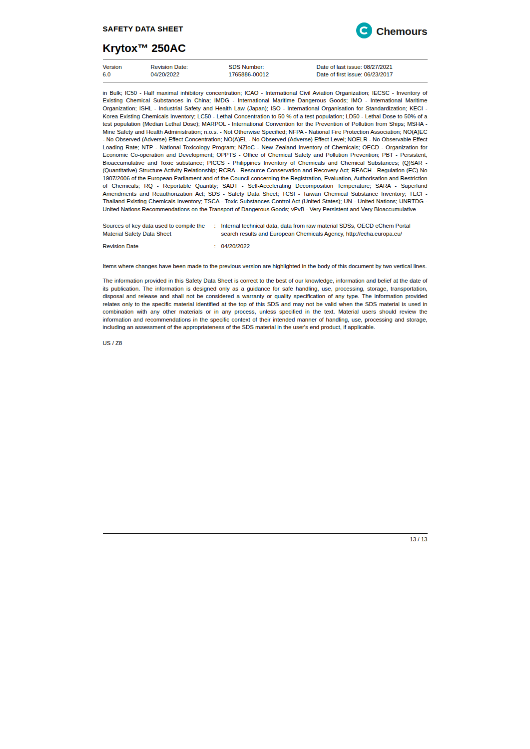Chemours
SAFETY DATA SHEET
Krytox™ 250AC
| Version 6.0 | Revision Date: 04/20/2022 | SDS Number: 1765886-00012 | Date of last issue: 08/27/2021 Date of first issue: 06/23/2017 |
in Bulk; IC50 - Half maximal inhibitory concentration; ICAO - International Civil Aviation Organization; IECSC - Inventory of Existing Chemical Substances in China; IMDG - International Maritime Dangerous Goods; IMO - International Maritime Organization; ISHL - Industrial Safety and Health Law (Japan); ISO - International Organisation for Standardization; KECI - Korea Existing Chemicals Inventory; LC50 - Lethal Concentration to 50 % of a test population; LD50 - Lethal Dose to 50% of a test population (Median Lethal Dose); MARPOL - International Convention for the Prevention of Pollution from Ships; MSHA - Mine Safety and Health Administration; n.o.s. - Not Otherwise Specified; NFPA - National Fire Protection Association; NO(A)EC - No Observed (Adverse) Effect Concentration; NO(A)EL - No Observed (Adverse) Effect Level; NOELR - No Observable Effect Loading Rate; NTP - National Toxicology Program; NZIoC - New Zealand Inventory of Chemicals; OECD - Organization for Economic Co-operation and Development; OPPTS - Office of Chemical Safety and Pollution Prevention; PBT - Persistent, Bioaccumulative and Toxic substance; PICCS - Philippines Inventory of Chemicals and Chemical Substances; (Q)SAR - (Quantitative) Structure Activity Relationship; RCRA - Resource Conservation and Recovery Act; REACH - Regulation (EC) No 1907/2006 of the European Parliament and of the Council concerning the Registration, Evaluation, Authorisation and Restriction of Chemicals; RQ - Reportable Quantity; SADT - Self-Accelerating Decomposition Temperature; SARA - Superfund Amendments and Reauthorization Act; SDS - Safety Data Sheet; TCSI - Taiwan Chemical Substance Inventory; TECI - Thailand Existing Chemicals Inventory; TSCA - Toxic Substances Control Act (United States); UN - United Nations; UNRTDG - United Nations Recommendations on the Transport of Dangerous Goods; vPvB - Very Persistent and Very Bioaccumulative
| Sources of key data used to compile the Material Safety Data Sheet | : | Internal technical data, data from raw material SDSs, OECD eChem Portal search results and European Chemicals Agency, http://echa.europa.eu/ |
| Revision Date | : | 04/20/2022 |
Items where changes have been made to the previous version are highlighted in the body of this document by two vertical lines.
The information provided in this Safety Data Sheet is correct to the best of our knowledge, information and belief at the date of its publication. The information is designed only as a guidance for safe handling, use, processing, storage, transportation, disposal and release and shall not be considered a warranty or quality specification of any type. The information provided relates only to the specific material identified at the top of this SDS and may not be valid when the SDS material is used in combination with any other materials or in any process, unless specified in the text. Material users should review the information and recommendations in the specific context of their intended manner of handling, use, processing and storage, including an assessment of the appropriateness of the SDS material in the user's end product, if applicable.
US / Z8
13 / 13